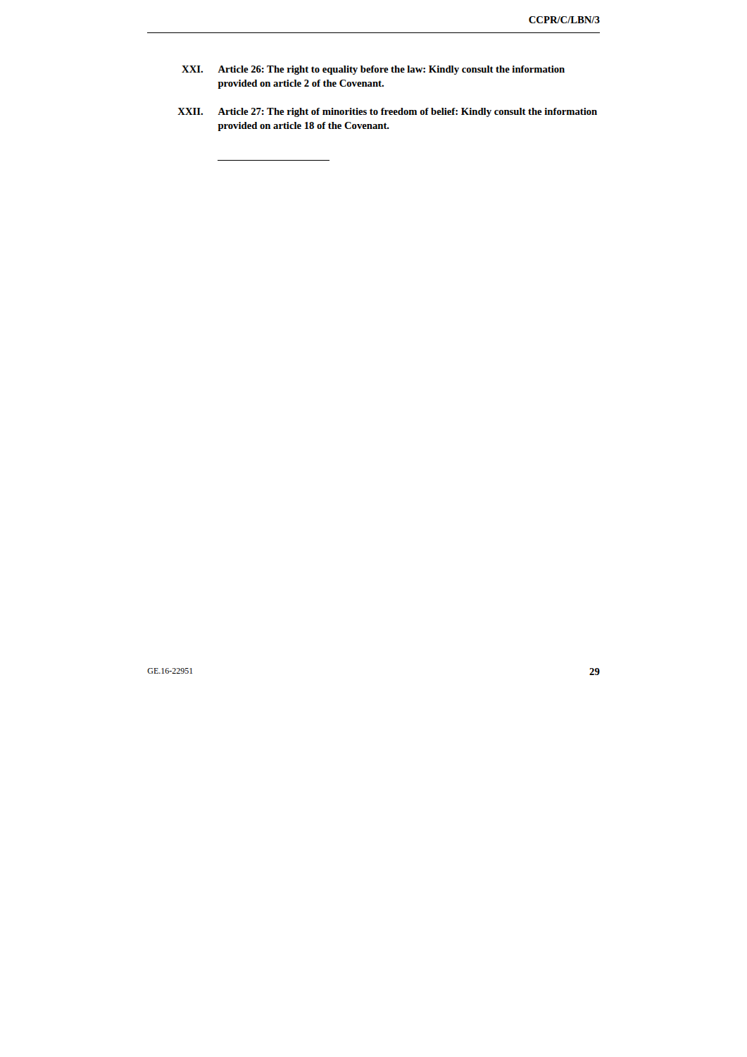CCPR/C/LBN/3
XXI.
Article 26: The right to equality before the law: Kindly consult the information provided on article 2 of the Covenant.
XXII.
Article 27: The right of minorities to freedom of belief: Kindly consult the information provided on article 18 of the Covenant.
GE.16-22951
29